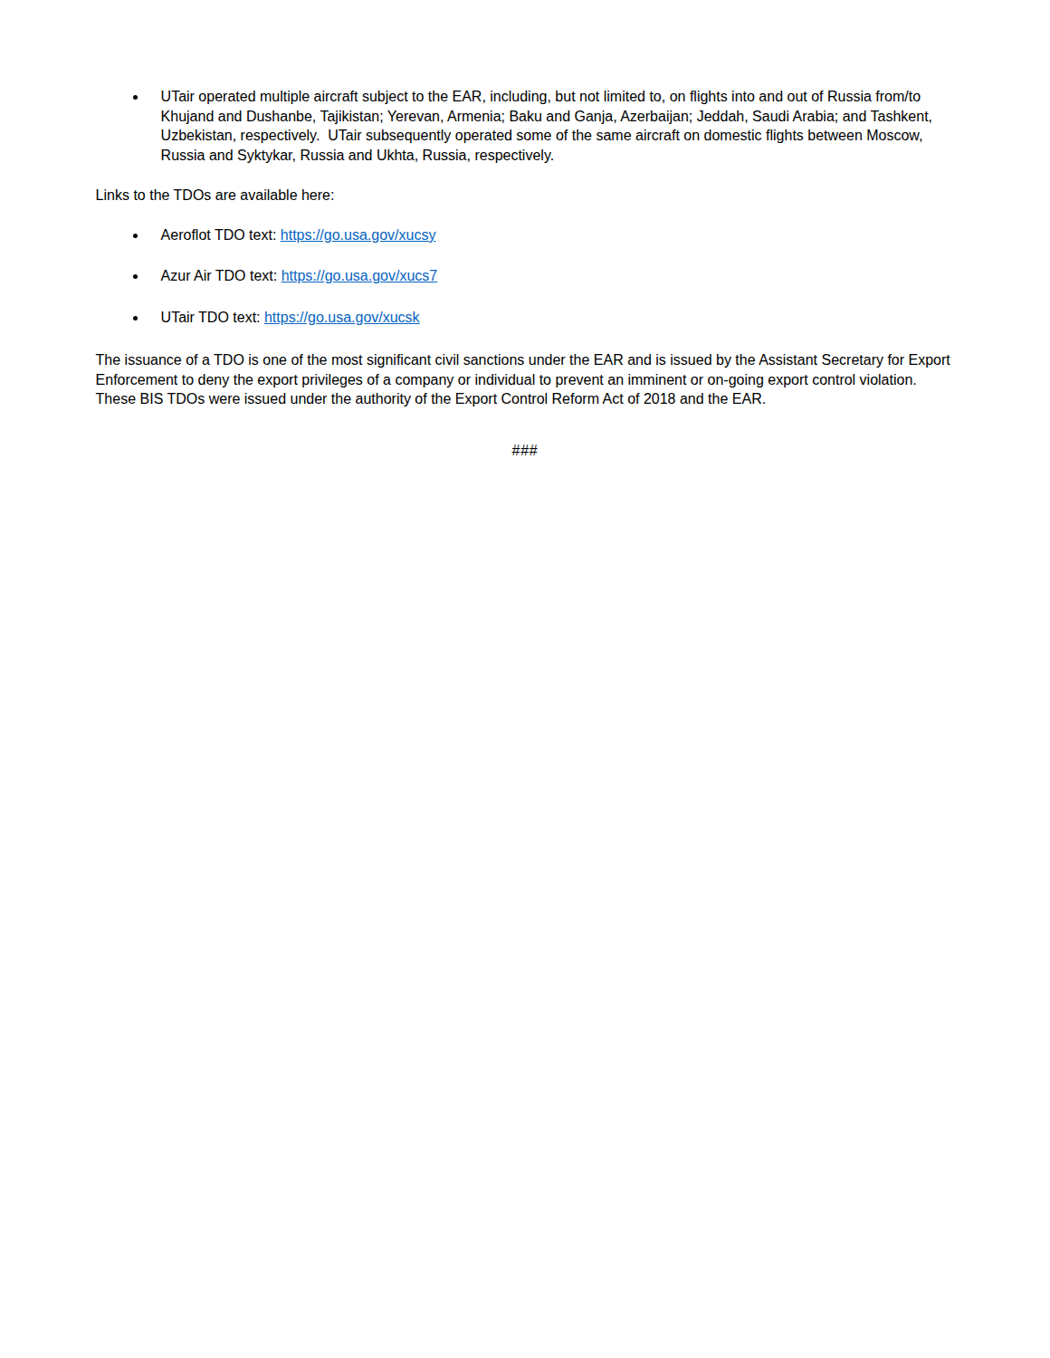UTair operated multiple aircraft subject to the EAR, including, but not limited to, on flights into and out of Russia from/to Khujand and Dushanbe, Tajikistan; Yerevan, Armenia; Baku and Ganja, Azerbaijan; Jeddah, Saudi Arabia; and Tashkent, Uzbekistan, respectively. UTair subsequently operated some of the same aircraft on domestic flights between Moscow, Russia and Syktykar, Russia and Ukhta, Russia, respectively.
Links to the TDOs are available here:
Aeroflot TDO text: https://go.usa.gov/xucsy
Azur Air TDO text: https://go.usa.gov/xucs7
UTair TDO text: https://go.usa.gov/xucsk
The issuance of a TDO is one of the most significant civil sanctions under the EAR and is issued by the Assistant Secretary for Export Enforcement to deny the export privileges of a company or individual to prevent an imminent or on-going export control violation. These BIS TDOs were issued under the authority of the Export Control Reform Act of 2018 and the EAR.
###